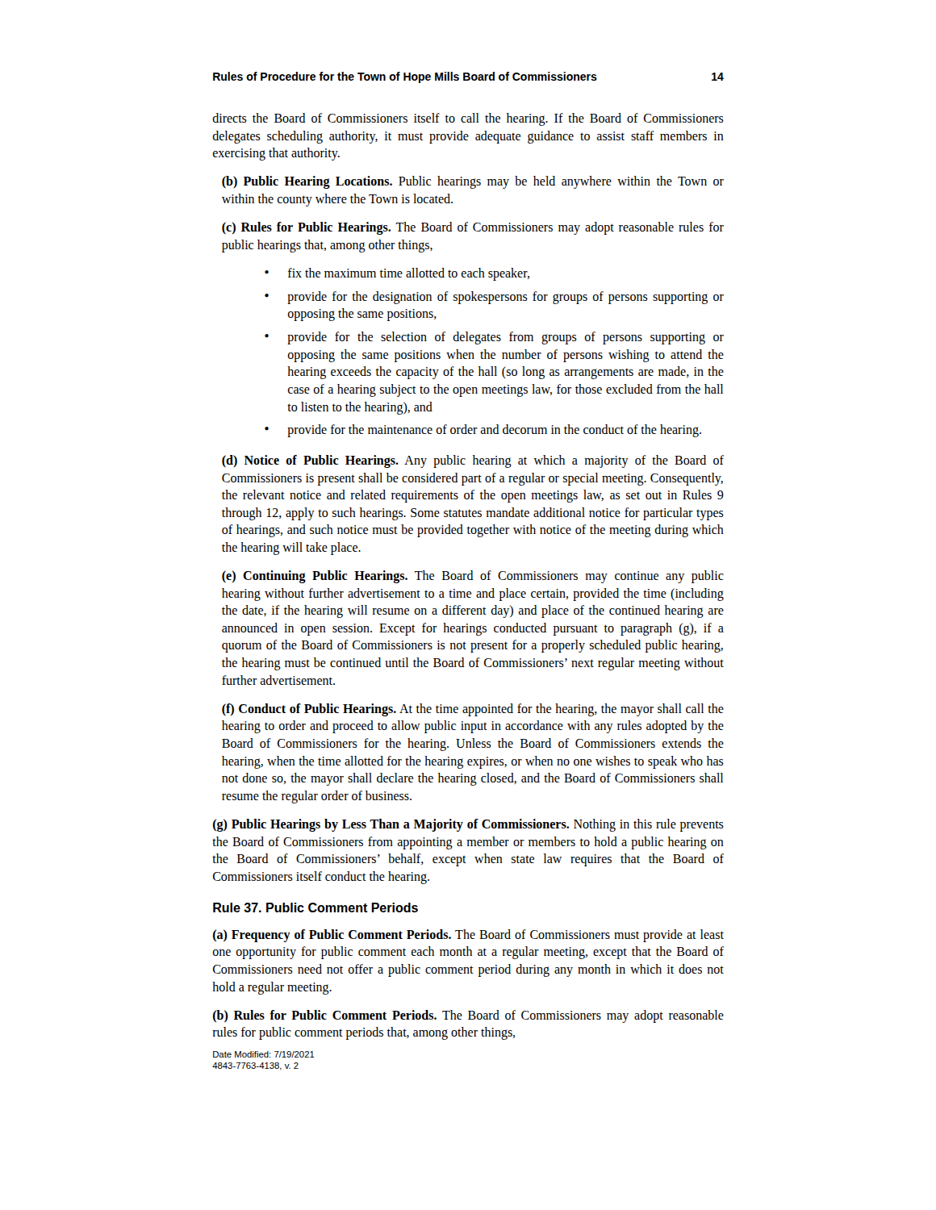Rules of Procedure for the Town of Hope Mills Board of Commissioners
14
directs the Board of Commissioners itself to call the hearing. If the Board of Commissioners delegates scheduling authority, it must provide adequate guidance to assist staff members in exercising that authority.
(b) Public Hearing Locations. Public hearings may be held anywhere within the Town or within the county where the Town is located.
(c) Rules for Public Hearings. The Board of Commissioners may adopt reasonable rules for public hearings that, among other things,
fix the maximum time allotted to each speaker,
provide for the designation of spokespersons for groups of persons supporting or opposing the same positions,
provide for the selection of delegates from groups of persons supporting or opposing the same positions when the number of persons wishing to attend the hearing exceeds the capacity of the hall (so long as arrangements are made, in the case of a hearing subject to the open meetings law, for those excluded from the hall to listen to the hearing), and
provide for the maintenance of order and decorum in the conduct of the hearing.
(d) Notice of Public Hearings. Any public hearing at which a majority of the Board of Commissioners is present shall be considered part of a regular or special meeting. Consequently, the relevant notice and related requirements of the open meetings law, as set out in Rules 9 through 12, apply to such hearings. Some statutes mandate additional notice for particular types of hearings, and such notice must be provided together with notice of the meeting during which the hearing will take place.
(e) Continuing Public Hearings. The Board of Commissioners may continue any public hearing without further advertisement to a time and place certain, provided the time (including the date, if the hearing will resume on a different day) and place of the continued hearing are announced in open session. Except for hearings conducted pursuant to paragraph (g), if a quorum of the Board of Commissioners is not present for a properly scheduled public hearing, the hearing must be continued until the Board of Commissioners’ next regular meeting without further advertisement.
(f) Conduct of Public Hearings. At the time appointed for the hearing, the mayor shall call the hearing to order and proceed to allow public input in accordance with any rules adopted by the Board of Commissioners for the hearing. Unless the Board of Commissioners extends the hearing, when the time allotted for the hearing expires, or when no one wishes to speak who has not done so, the mayor shall declare the hearing closed, and the Board of Commissioners shall resume the regular order of business.
(g) Public Hearings by Less Than a Majority of Commissioners. Nothing in this rule prevents the Board of Commissioners from appointing a member or members to hold a public hearing on the Board of Commissioners’ behalf, except when state law requires that the Board of Commissioners itself conduct the hearing.
Rule 37. Public Comment Periods
(a) Frequency of Public Comment Periods. The Board of Commissioners must provide at least one opportunity for public comment each month at a regular meeting, except that the Board of Commissioners need not offer a public comment period during any month in which it does not hold a regular meeting.
(b) Rules for Public Comment Periods. The Board of Commissioners may adopt reasonable rules for public comment periods that, among other things,
Date Modified: 7/19/2021
4843-7763-4138, v. 2